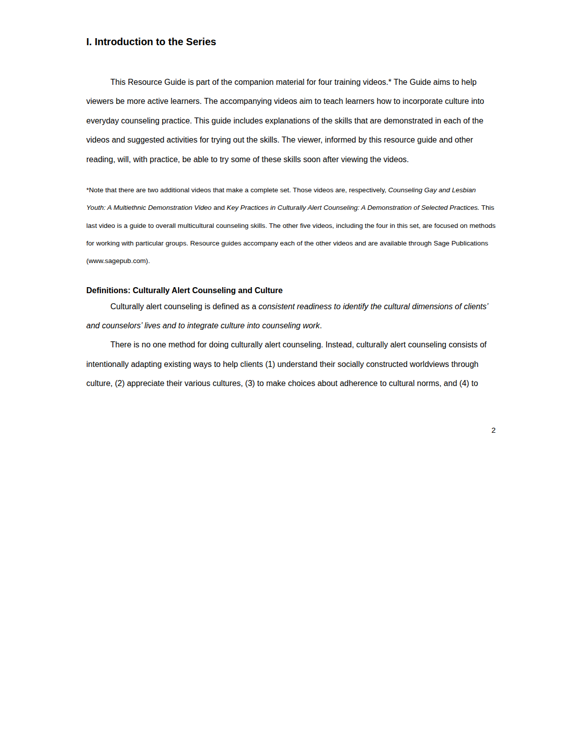I. Introduction to the Series
This Resource Guide is part of the companion material for four training videos.* The Guide aims to help viewers be more active learners. The accompanying videos aim to teach learners how to incorporate culture into everyday counseling practice. This guide includes explanations of the skills that are demonstrated in each of the videos and suggested activities for trying out the skills. The viewer, informed by this resource guide and other reading, will, with practice, be able to try some of these skills soon after viewing the videos.
*Note that there are two additional videos that make a complete set. Those videos are, respectively, Counseling Gay and Lesbian Youth: A Multiethnic Demonstration Video and Key Practices in Culturally Alert Counseling: A Demonstration of Selected Practices. This last video is a guide to overall multicultural counseling skills. The other five videos, including the four in this set, are focused on methods for working with particular groups. Resource guides accompany each of the other videos and are available through Sage Publications (www.sagepub.com).
Definitions: Culturally Alert Counseling and Culture
Culturally alert counseling is defined as a consistent readiness to identify the cultural dimensions of clients’ and counselors’ lives and to integrate culture into counseling work.
There is no one method for doing culturally alert counseling. Instead, culturally alert counseling consists of intentionally adapting existing ways to help clients (1) understand their socially constructed worldviews through culture, (2) appreciate their various cultures, (3) to make choices about adherence to cultural norms, and (4) to
2